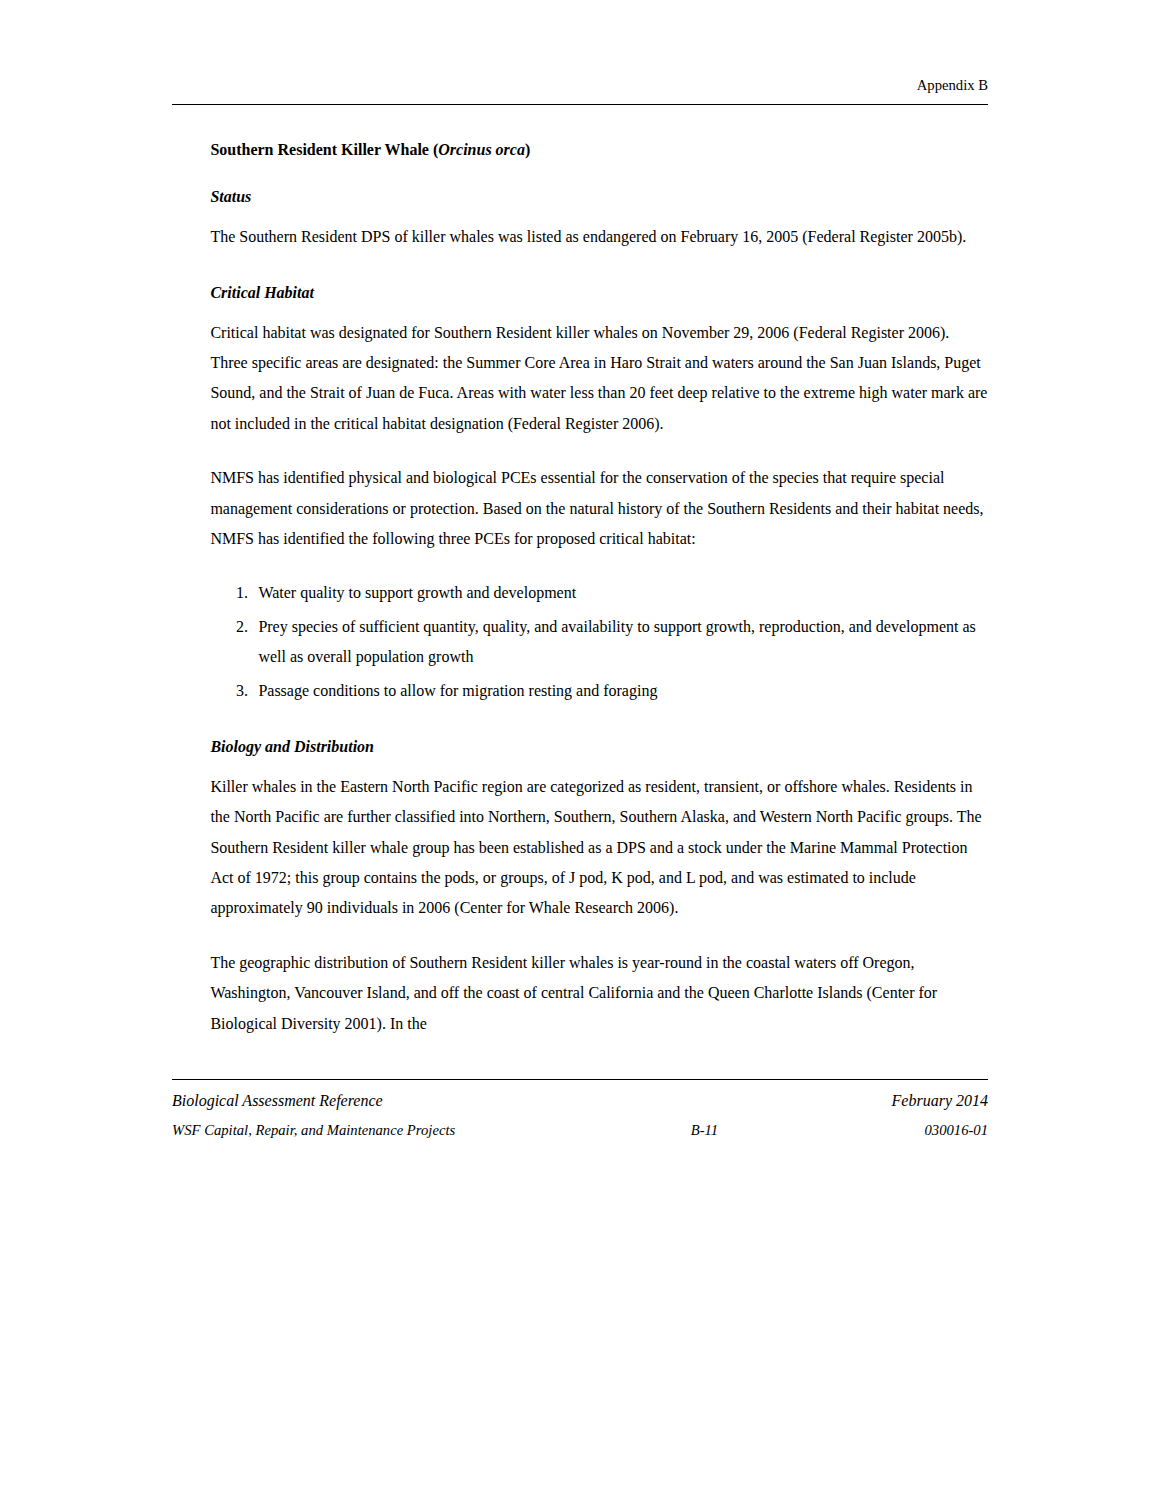Appendix B
Southern Resident Killer Whale (Orcinus orca)
Status
The Southern Resident DPS of killer whales was listed as endangered on February 16, 2005 (Federal Register 2005b).
Critical Habitat
Critical habitat was designated for Southern Resident killer whales on November 29, 2006 (Federal Register 2006). Three specific areas are designated: the Summer Core Area in Haro Strait and waters around the San Juan Islands, Puget Sound, and the Strait of Juan de Fuca. Areas with water less than 20 feet deep relative to the extreme high water mark are not included in the critical habitat designation (Federal Register 2006).
NMFS has identified physical and biological PCEs essential for the conservation of the species that require special management considerations or protection. Based on the natural history of the Southern Residents and their habitat needs, NMFS has identified the following three PCEs for proposed critical habitat:
Water quality to support growth and development
Prey species of sufficient quantity, quality, and availability to support growth, reproduction, and development as well as overall population growth
Passage conditions to allow for migration resting and foraging
Biology and Distribution
Killer whales in the Eastern North Pacific region are categorized as resident, transient, or offshore whales. Residents in the North Pacific are further classified into Northern, Southern, Southern Alaska, and Western North Pacific groups. The Southern Resident killer whale group has been established as a DPS and a stock under the Marine Mammal Protection Act of 1972; this group contains the pods, or groups, of J pod, K pod, and L pod, and was estimated to include approximately 90 individuals in 2006 (Center for Whale Research 2006).
The geographic distribution of Southern Resident killer whales is year-round in the coastal waters off Oregon, Washington, Vancouver Island, and off the coast of central California and the Queen Charlotte Islands (Center for Biological Diversity 2001). In the
Biological Assessment Reference February 2014
WSF Capital, Repair, and Maintenance Projects B-11 030016-01